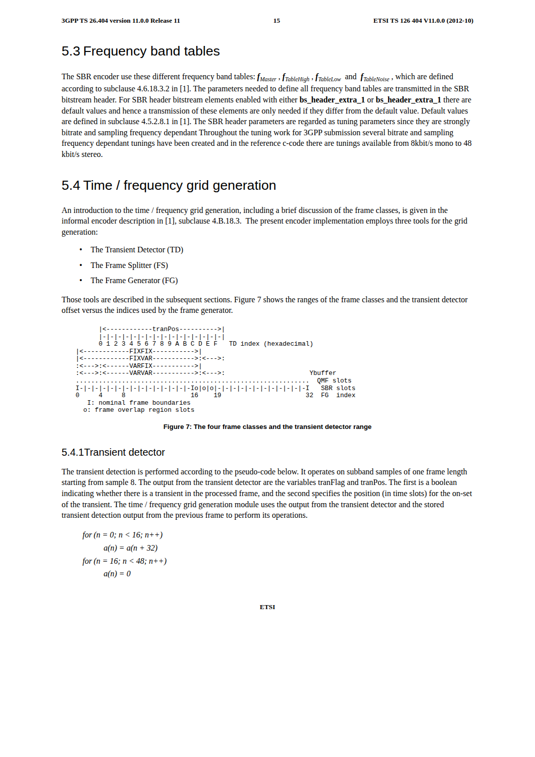3GPP TS 26.404 version 11.0.0 Release 11 15 ETSI TS 126 404 V11.0.0 (2012-10)
5.3 Frequency band tables
The SBR encoder use these different frequency band tables: fMaster , fTableHigh , fTableLow and fTableNoise , which are defined according to subclause 4.6.18.3.2 in [1]. The parameters needed to define all frequency band tables are transmitted in the SBR bitstream header. For SBR header bitstream elements enabled with either bs_header_extra_1 or bs_header_extra_1 there are default values and hence a transmission of these elements are only needed if they differ from the default value. Default values are defined in subclause 4.5.2.8.1 in [1]. The SBR header parameters are regarded as tuning parameters since they are strongly bitrate and sampling frequency dependant Throughout the tuning work for 3GPP submission several bitrate and sampling frequency dependant tunings have been created and in the reference c-code there are tunings available from 8kbit/s mono to 48 kbit/s stereo.
5.4 Time / frequency grid generation
An introduction to the time / frequency grid generation, including a brief discussion of the frame classes, is given in the informal encoder description in [1], subclause 4.B.18.3. The present encoder implementation employs three tools for the grid generation:
The Transient Detector (TD)
The Frame Splitter (FS)
The Frame Generator (FG)
Those tools are described in the subsequent sections. Figure 7 shows the ranges of the frame classes and the transient detector offset versus the indices used by the frame generator.
      |<------------tranPos---------->|
      |-|-|-|-|-|-|-|-|-|-|-|-|-|-|-|-|
      0 1 2 3 4 5 6 7 8 9 A B C D E F   TD index (hexadecimal)
|<------------FIXFIX----------->|
|<------------FIXVAR----------->:<--->:
:<--->:<------VARFIX----------->|
:<--->:<------VARVAR----------->:<--->:                      Ybuffer
.............................................................  QMF slots
I-|-|-|-|-|-|-|-|-|-|-|-|-|-|-Io|o|o|-|-|-|-|-|-|-|-|-|-|-|-I   SBR slots
0     4     8                 16    19                      32  FG  index
   I: nominal frame boundaries
  o: frame overlap region slots
Figure 7: The four frame classes and the transient detector range
5.4.1 Transient detector
The transient detection is performed according to the pseudo-code below. It operates on subband samples of one frame length starting from sample 8. The output from the transient detector are the variables tranFlag and tranPos. The first is a boolean indicating whether there is a transient in the processed frame, and the second specifies the position (in time slots) for the on-set of the transient. The time / frequency grid generation module uses the output from the transient detector and the stored transient detection output from the previous frame to perform its operations.
for (n = 0; n < 16; n++)
a(n) = a(n + 32)
for (n = 16; n < 48; n++)
a(n) = 0
ETSI